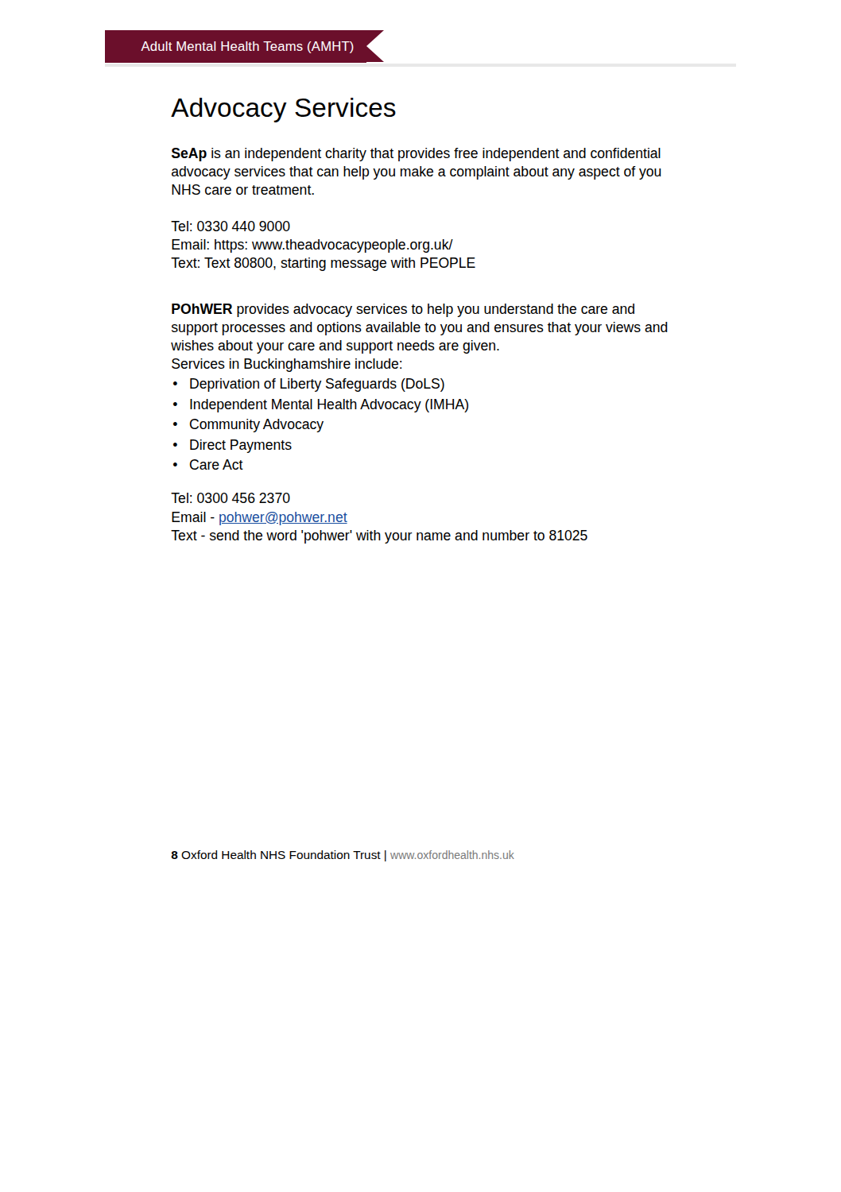Adult Mental Health Teams (AMHT)
Advocacy Services
SeAp is an independent charity that provides free independent and confidential advocacy services that can help you make a complaint about any aspect of you NHS care or treatment.
Tel: 0330 440 9000
Email: https: www.theadvocacypeople.org.uk/
Text: Text 80800, starting message with PEOPLE
POhWER provides advocacy services to help you understand the care and support processes and options available to you and ensures that your views and wishes about your care and support needs are given.
Services in Buckinghamshire include:
Deprivation of Liberty Safeguards (DoLS)
Independent Mental Health Advocacy (IMHA)
Community Advocacy
Direct Payments
Care Act
Tel: 0300 456 2370
Email - pohwer@pohwer.net
Text - send the word 'pohwer' with your name and number to 81025
8 Oxford Health NHS Foundation Trust | www.oxfordhealth.nhs.uk